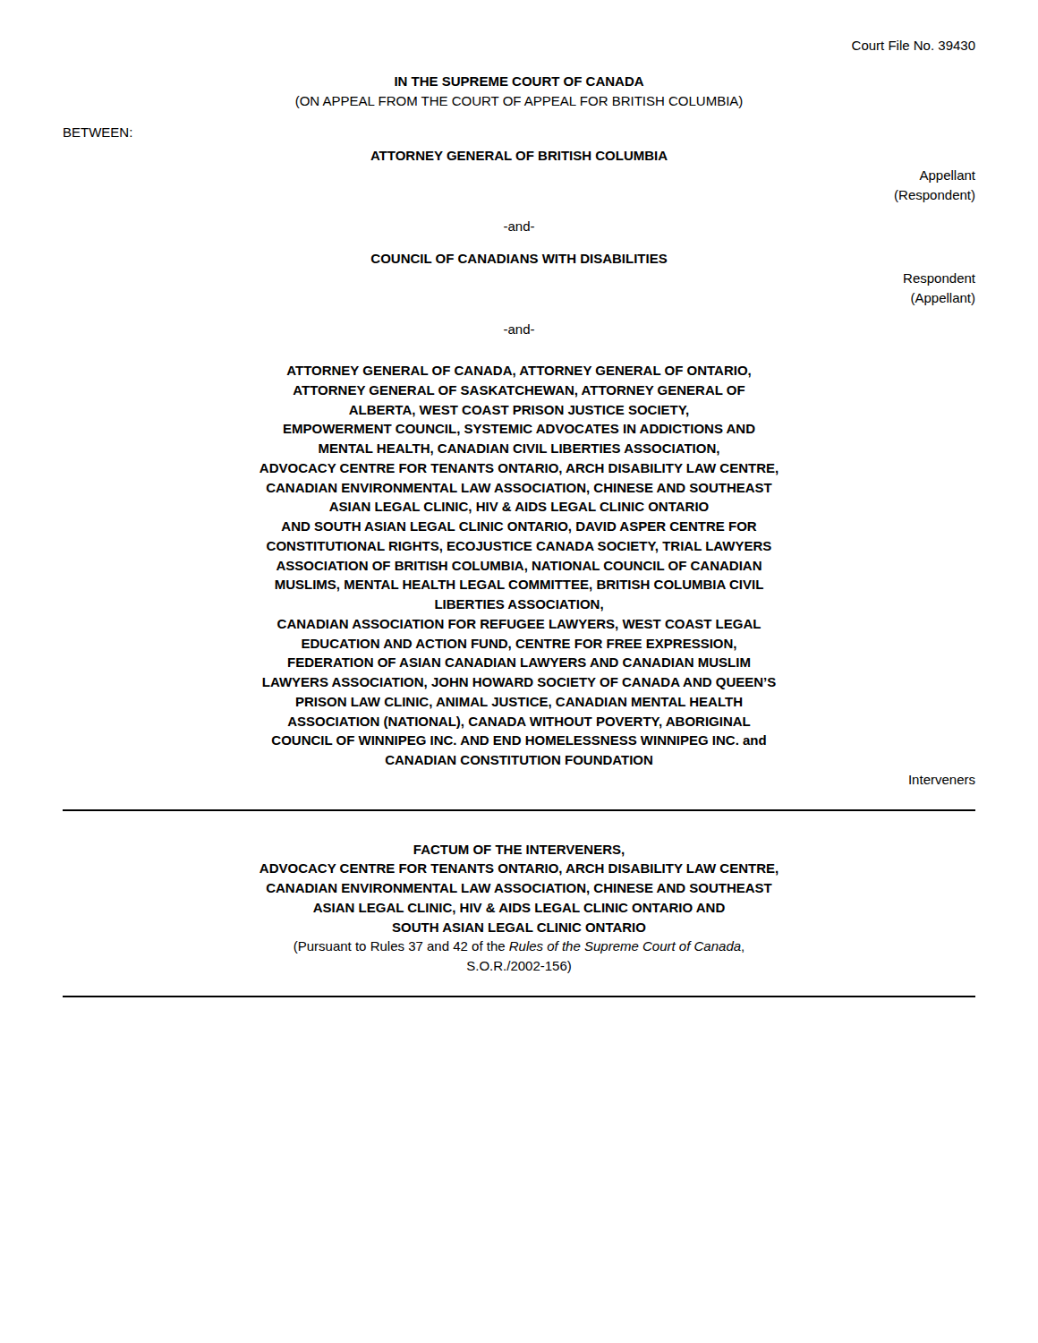Court File No. 39430
IN THE SUPREME COURT OF CANADA
(ON APPEAL FROM THE COURT OF APPEAL FOR BRITISH COLUMBIA)
BETWEEN:
ATTORNEY GENERAL OF BRITISH COLUMBIA
Appellant
(Respondent)
-and-
COUNCIL OF CANADIANS WITH DISABILITIES
Respondent
(Appellant)
-and-
ATTORNEY GENERAL OF CANADA, ATTORNEY GENERAL OF ONTARIO,
ATTORNEY GENERAL OF SASKATCHEWAN, ATTORNEY GENERAL OF
ALBERTA, WEST COAST PRISON JUSTICE SOCIETY,
EMPOWERMENT COUNCIL, SYSTEMIC ADVOCATES IN ADDICTIONS AND
MENTAL HEALTH, CANADIAN CIVIL LIBERTIES ASSOCIATION,
ADVOCACY CENTRE FOR TENANTS ONTARIO, ARCH DISABILITY LAW CENTRE,
CANADIAN ENVIRONMENTAL LAW ASSOCIATION, CHINESE AND SOUTHEAST
ASIAN LEGAL CLINIC, HIV & AIDS LEGAL CLINIC ONTARIO
AND SOUTH ASIAN LEGAL CLINIC ONTARIO, DAVID ASPER CENTRE FOR
CONSTITUTIONAL RIGHTS, ECOJUSTICE CANADA SOCIETY, TRIAL LAWYERS
ASSOCIATION OF BRITISH COLUMBIA, NATIONAL COUNCIL OF CANADIAN
MUSLIMS, MENTAL HEALTH LEGAL COMMITTEE, BRITISH COLUMBIA CIVIL
LIBERTIES ASSOCIATION,
CANADIAN ASSOCIATION FOR REFUGEE LAWYERS, WEST COAST LEGAL
EDUCATION AND ACTION FUND, CENTRE FOR FREE EXPRESSION,
FEDERATION OF ASIAN CANADIAN LAWYERS AND CANADIAN MUSLIM
LAWYERS ASSOCIATION, JOHN HOWARD SOCIETY OF CANADA AND QUEEN’S
PRISON LAW CLINIC, ANIMAL JUSTICE, CANADIAN MENTAL HEALTH
ASSOCIATION (NATIONAL), CANADA WITHOUT POVERTY, ABORIGINAL
COUNCIL OF WINNIPEG INC. AND END HOMELESSNESS WINNIPEG INC. and
CANADIAN CONSTITUTION FOUNDATION
Interveners
FACTUM OF THE INTERVENERS,
ADVOCACY CENTRE FOR TENANTS ONTARIO, ARCH DISABILITY LAW CENTRE,
CANADIAN ENVIRONMENTAL LAW ASSOCIATION, CHINESE AND SOUTHEAST
ASIAN LEGAL CLINIC, HIV & AIDS LEGAL CLINIC ONTARIO AND
SOUTH ASIAN LEGAL CLINIC ONTARIO
(Pursuant to Rules 37 and 42 of the Rules of the Supreme Court of Canada,
S.O.R./2002-156)